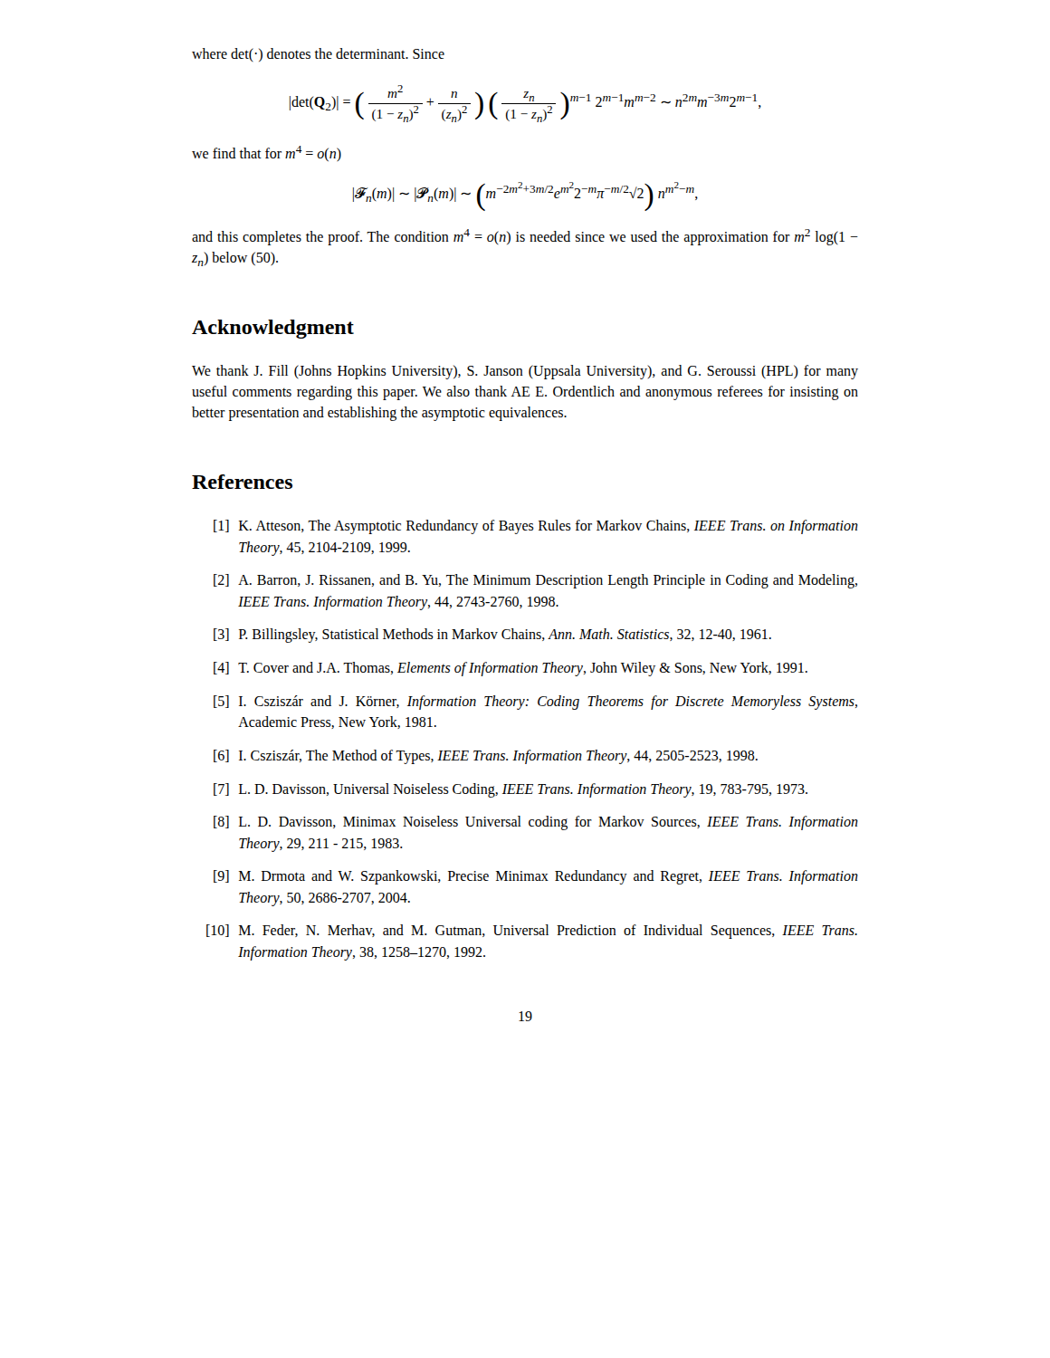where det(·) denotes the determinant. Since
|det(Q2)| = ( m2(1 − zn)2 + n(zn)2 ) ( zn(1 − zn)2 )m−1 2m−1mm−2 ∼ n2mm−3m2m−1,
we find that for m4 = o(n)
|𝓕n(m)| ∼ |𝓟n(m)| ∼ (m−2m2+3m/2em22−mπ−m/2√2) nm2−m,
and this completes the proof. The condition m4 = o(n) is needed since we used the approximation for m2 log(1 − zn) below (50).
Acknowledgment
We thank J. Fill (Johns Hopkins University), S. Janson (Uppsala University), and G. Seroussi (HPL) for many useful comments regarding this paper. We also thank AE E. Ordentlich and anonymous referees for insisting on better presentation and establishing the asymptotic equivalences.
References
K. Atteson, The Asymptotic Redundancy of Bayes Rules for Markov Chains, IEEE Trans. on Information Theory, 45, 2104-2109, 1999.
A. Barron, J. Rissanen, and B. Yu, The Minimum Description Length Principle in Coding and Modeling, IEEE Trans. Information Theory, 44, 2743-2760, 1998.
P. Billingsley, Statistical Methods in Markov Chains, Ann. Math. Statistics, 32, 12-40, 1961.
T. Cover and J.A. Thomas, Elements of Information Theory, John Wiley & Sons, New York, 1991.
I. Csziszár and J. Körner, Information Theory: Coding Theorems for Discrete Memoryless Systems, Academic Press, New York, 1981.
I. Csziszár, The Method of Types, IEEE Trans. Information Theory, 44, 2505-2523, 1998.
L. D. Davisson, Universal Noiseless Coding, IEEE Trans. Information Theory, 19, 783-795, 1973.
L. D. Davisson, Minimax Noiseless Universal coding for Markov Sources, IEEE Trans. Information Theory, 29, 211 - 215, 1983.
M. Drmota and W. Szpankowski, Precise Minimax Redundancy and Regret, IEEE Trans. Information Theory, 50, 2686-2707, 2004.
M. Feder, N. Merhav, and M. Gutman, Universal Prediction of Individual Sequences, IEEE Trans. Information Theory, 38, 1258–1270, 1992.
19